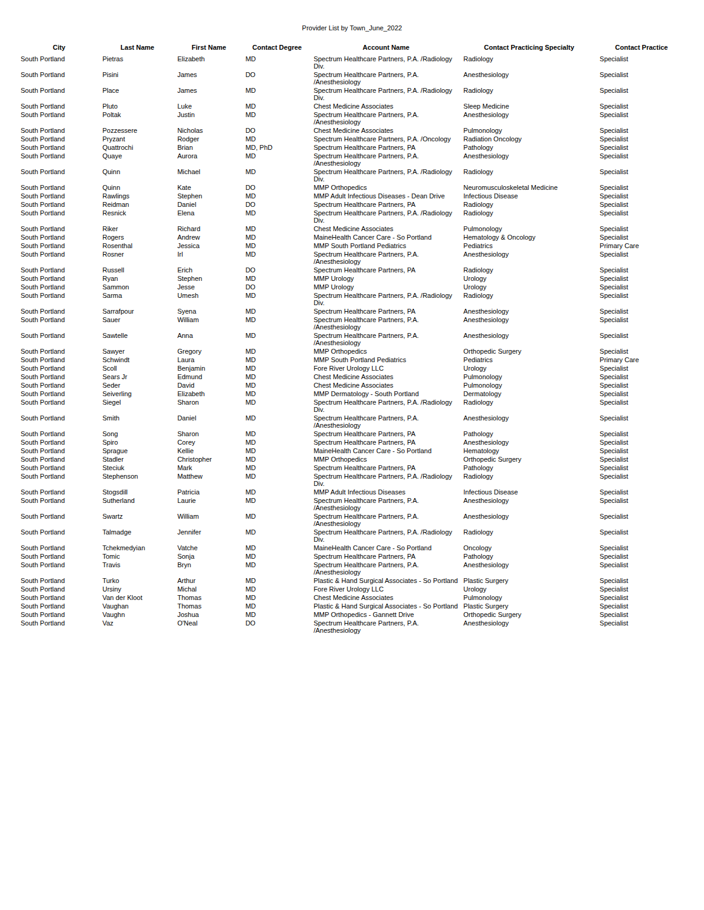Provider List by Town_June_2022
| City | Last Name | First Name | Contact Degree | Account Name | Contact Practicing Specialty | Contact Practice |
| --- | --- | --- | --- | --- | --- | --- |
| South Portland | Pietras | Elizabeth | MD | Spectrum Healthcare Partners, P.A. /Radiology Div. | Radiology | Specialist |
| South Portland | Pisini | James | DO | Spectrum Healthcare Partners, P.A. /Anesthesiology | Anesthesiology | Specialist |
| South Portland | Place | James | MD | Spectrum Healthcare Partners, P.A. /Radiology Div. | Radiology | Specialist |
| South Portland | Pluto | Luke | MD | Chest Medicine Associates | Sleep Medicine | Specialist |
| South Portland | Poltak | Justin | MD | Spectrum Healthcare Partners, P.A. /Anesthesiology | Anesthesiology | Specialist |
| South Portland | Pozzessere | Nicholas | DO | Chest Medicine Associates | Pulmonology | Specialist |
| South Portland | Pryzant | Rodger | MD | Spectrum Healthcare Partners, P.A. /Oncology | Radiation Oncology | Specialist |
| South Portland | Quattrochi | Brian | MD, PhD | Spectrum Healthcare Partners, PA | Pathology | Specialist |
| South Portland | Quaye | Aurora | MD | Spectrum Healthcare Partners, P.A. /Anesthesiology | Anesthesiology | Specialist |
| South Portland | Quinn | Michael | MD | Spectrum Healthcare Partners, P.A. /Radiology Div. | Radiology | Specialist |
| South Portland | Quinn | Kate | DO | MMP Orthopedics | Neuromusculoskeletal Medicine | Specialist |
| South Portland | Rawlings | Stephen | MD | MMP Adult Infectious Diseases - Dean Drive | Infectious Disease | Specialist |
| South Portland | Reidman | Daniel | DO | Spectrum Healthcare Partners, PA | Radiology | Specialist |
| South Portland | Resnick | Elena | MD | Spectrum Healthcare Partners, P.A. /Radiology Div. | Radiology | Specialist |
| South Portland | Riker | Richard | MD | Chest Medicine Associates | Pulmonology | Specialist |
| South Portland | Rogers | Andrew | MD | MaineHealth Cancer Care - So Portland | Hematology & Oncology | Specialist |
| South Portland | Rosenthal | Jessica | MD | MMP South Portland Pediatrics | Pediatrics | Primary Care |
| South Portland | Rosner | Irl | MD | Spectrum Healthcare Partners, P.A. /Anesthesiology | Anesthesiology | Specialist |
| South Portland | Russell | Erich | DO | Spectrum Healthcare Partners, PA | Radiology | Specialist |
| South Portland | Ryan | Stephen | MD | MMP Urology | Urology | Specialist |
| South Portland | Sammon | Jesse | DO | MMP Urology | Urology | Specialist |
| South Portland | Sarma | Umesh | MD | Spectrum Healthcare Partners, P.A. /Radiology Div. | Radiology | Specialist |
| South Portland | Sarrafpour | Syena | MD | Spectrum Healthcare Partners, PA | Anesthesiology | Specialist |
| South Portland | Sauer | William | MD | Spectrum Healthcare Partners, P.A. /Anesthesiology | Anesthesiology | Specialist |
| South Portland | Sawtelle | Anna | MD | Spectrum Healthcare Partners, P.A. /Anesthesiology | Anesthesiology | Specialist |
| South Portland | Sawyer | Gregory | MD | MMP Orthopedics | Orthopedic Surgery | Specialist |
| South Portland | Schwindt | Laura | MD | MMP South Portland Pediatrics | Pediatrics | Primary Care |
| South Portland | Scoll | Benjamin | MD | Fore River Urology LLC | Urology | Specialist |
| South Portland | Sears Jr | Edmund | MD | Chest Medicine Associates | Pulmonology | Specialist |
| South Portland | Seder | David | MD | Chest Medicine Associates | Pulmonology | Specialist |
| South Portland | Seiverling | Elizabeth | MD | MMP Dermatology - South Portland | Dermatology | Specialist |
| South Portland | Siegel | Sharon | MD | Spectrum Healthcare Partners, P.A. /Radiology Div. | Radiology | Specialist |
| South Portland | Smith | Daniel | MD | Spectrum Healthcare Partners, P.A. /Anesthesiology | Anesthesiology | Specialist |
| South Portland | Song | Sharon | MD | Spectrum Healthcare Partners, PA | Pathology | Specialist |
| South Portland | Spiro | Corey | MD | Spectrum Healthcare Partners, PA | Anesthesiology | Specialist |
| South Portland | Sprague | Kellie | MD | MaineHealth Cancer Care - So Portland | Hematology | Specialist |
| South Portland | Stadler | Christopher | MD | MMP Orthopedics | Orthopedic Surgery | Specialist |
| South Portland | Steciuk | Mark | MD | Spectrum Healthcare Partners, PA | Pathology | Specialist |
| South Portland | Stephenson | Matthew | MD | Spectrum Healthcare Partners, P.A. /Radiology Div. | Radiology | Specialist |
| South Portland | Stogsdill | Patricia | MD | MMP Adult Infectious Diseases | Infectious Disease | Specialist |
| South Portland | Sutherland | Laurie | MD | Spectrum Healthcare Partners, P.A. /Anesthesiology | Anesthesiology | Specialist |
| South Portland | Swartz | William | MD | Spectrum Healthcare Partners, P.A. /Anesthesiology | Anesthesiology | Specialist |
| South Portland | Talmadge | Jennifer | MD | Spectrum Healthcare Partners, P.A. /Radiology Div. | Radiology | Specialist |
| South Portland | Tchekmedyian | Vatche | MD | MaineHealth Cancer Care - So Portland | Oncology | Specialist |
| South Portland | Tomic | Sonja | MD | Spectrum Healthcare Partners, PA | Pathology | Specialist |
| South Portland | Travis | Bryn | MD | Spectrum Healthcare Partners, P.A. /Anesthesiology | Anesthesiology | Specialist |
| South Portland | Turko | Arthur | MD | Plastic & Hand Surgical Associates - So Portland | Plastic Surgery | Specialist |
| South Portland | Ursiny | Michal | MD | Fore River Urology LLC | Urology | Specialist |
| South Portland | Van der Kloot | Thomas | MD | Chest Medicine Associates | Pulmonology | Specialist |
| South Portland | Vaughan | Thomas | MD | Plastic & Hand Surgical Associates - So Portland | Plastic Surgery | Specialist |
| South Portland | Vaughn | Joshua | MD | MMP Orthopedics - Gannett Drive | Orthopedic Surgery | Specialist |
| South Portland | Vaz | O'Neal | DO | Spectrum Healthcare Partners, P.A. /Anesthesiology | Anesthesiology | Specialist |